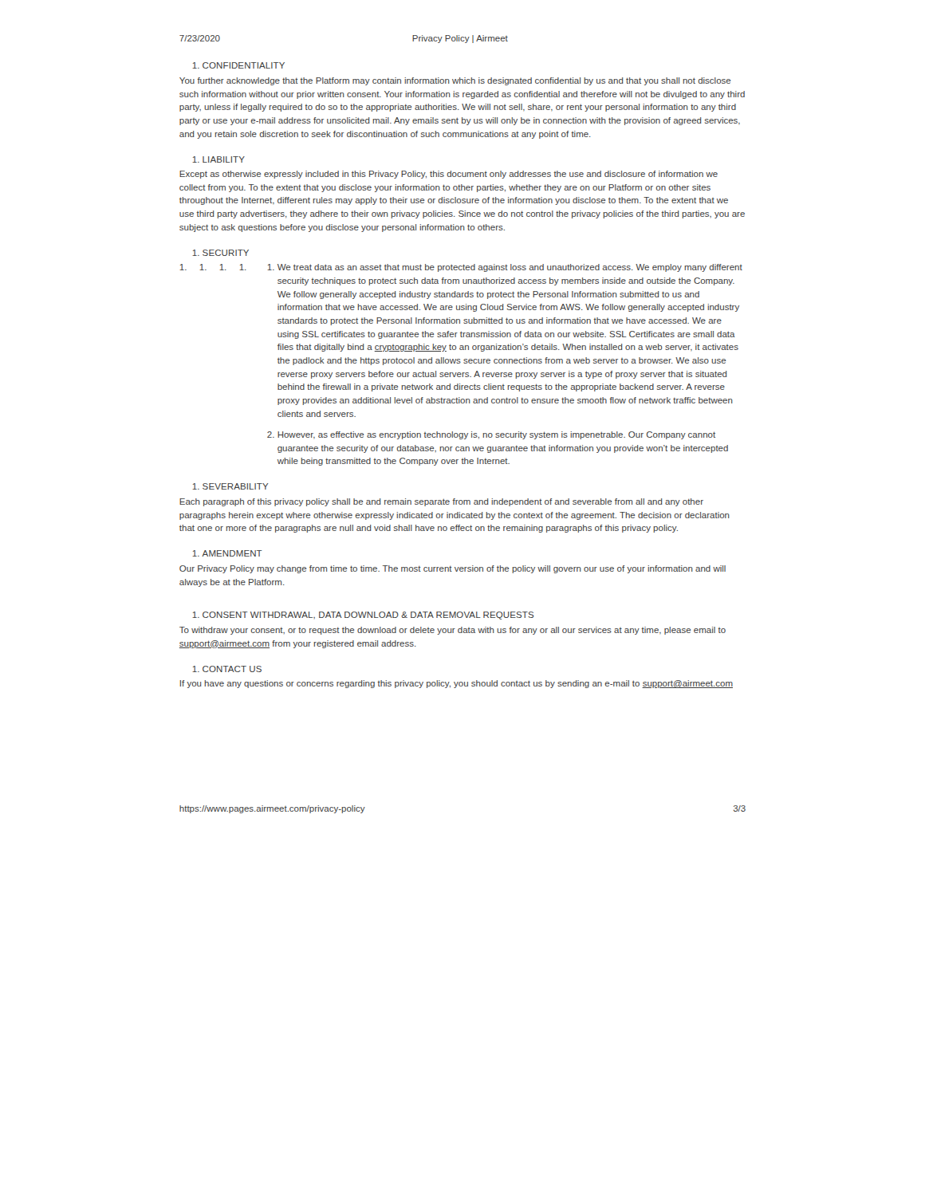7/23/2020
Privacy Policy | Airmeet
CONFIDENTIALITY
You further acknowledge that the Platform may contain information which is designated confidential by us and that you shall not disclose such information without our prior written consent. Your information is regarded as confidential and therefore will not be divulged to any third party, unless if legally required to do so to the appropriate authorities. We will not sell, share, or rent your personal information to any third party or use your e-mail address for unsolicited mail. Any emails sent by us will only be in connection with the provision of agreed services, and you retain sole discretion to seek for discontinuation of such communications at any point of time.
LIABILITY
Except as otherwise expressly included in this Privacy Policy, this document only addresses the use and disclosure of information we collect from you. To the extent that you disclose your information to other parties, whether they are on our Platform or on other sites throughout the Internet, different rules may apply to their use or disclosure of the information you disclose to them. To the extent that we use third party advertisers, they adhere to their own privacy policies. Since we do not control the privacy policies of the third parties, you are subject to ask questions before you disclose your personal information to others.
SECURITY
1. 1. 1. 1.
We treat data as an asset that must be protected against loss and unauthorized access. We employ many different security techniques to protect such data from unauthorized access by members inside and outside the Company. We follow generally accepted industry standards to protect the Personal Information submitted to us and information that we have accessed. We are using Cloud Service from AWS. We follow generally accepted industry standards to protect the Personal Information submitted to us and information that we have accessed. We are using SSL certificates to guarantee the safer transmission of data on our website. SSL Certificates are small data files that digitally bind a cryptographic key to an organization’s details. When installed on a web server, it activates the padlock and the https protocol and allows secure connections from a web server to a browser. We also use reverse proxy servers before our actual servers. A reverse proxy server is a type of proxy server that is situated behind the firewall in a private network and directs client requests to the appropriate backend server. A reverse proxy provides an additional level of abstraction and control to ensure the smooth flow of network traffic between clients and servers.
However, as effective as encryption technology is, no security system is impenetrable. Our Company cannot guarantee the security of our database, nor can we guarantee that information you provide won’t be intercepted while being transmitted to the Company over the Internet.
SEVERABILITY
Each paragraph of this privacy policy shall be and remain separate from and independent of and severable from all and any other paragraphs herein except where otherwise expressly indicated or indicated by the context of the agreement. The decision or declaration that one or more of the paragraphs are null and void shall have no effect on the remaining paragraphs of this privacy policy.
AMENDMENT
Our Privacy Policy may change from time to time. The most current version of the policy will govern our use of your information and will always be at the Platform.
CONSENT WITHDRAWAL, DATA DOWNLOAD & DATA REMOVAL REQUESTS
To withdraw your consent, or to request the download or delete your data with us for any or all our services at any time, please email to support@airmeet.com from your registered email address.
CONTACT US
If you have any questions or concerns regarding this privacy policy, you should contact us by sending an e-mail to support@airmeet.com
https://www.pages.airmeet.com/privacy-policy
3/3